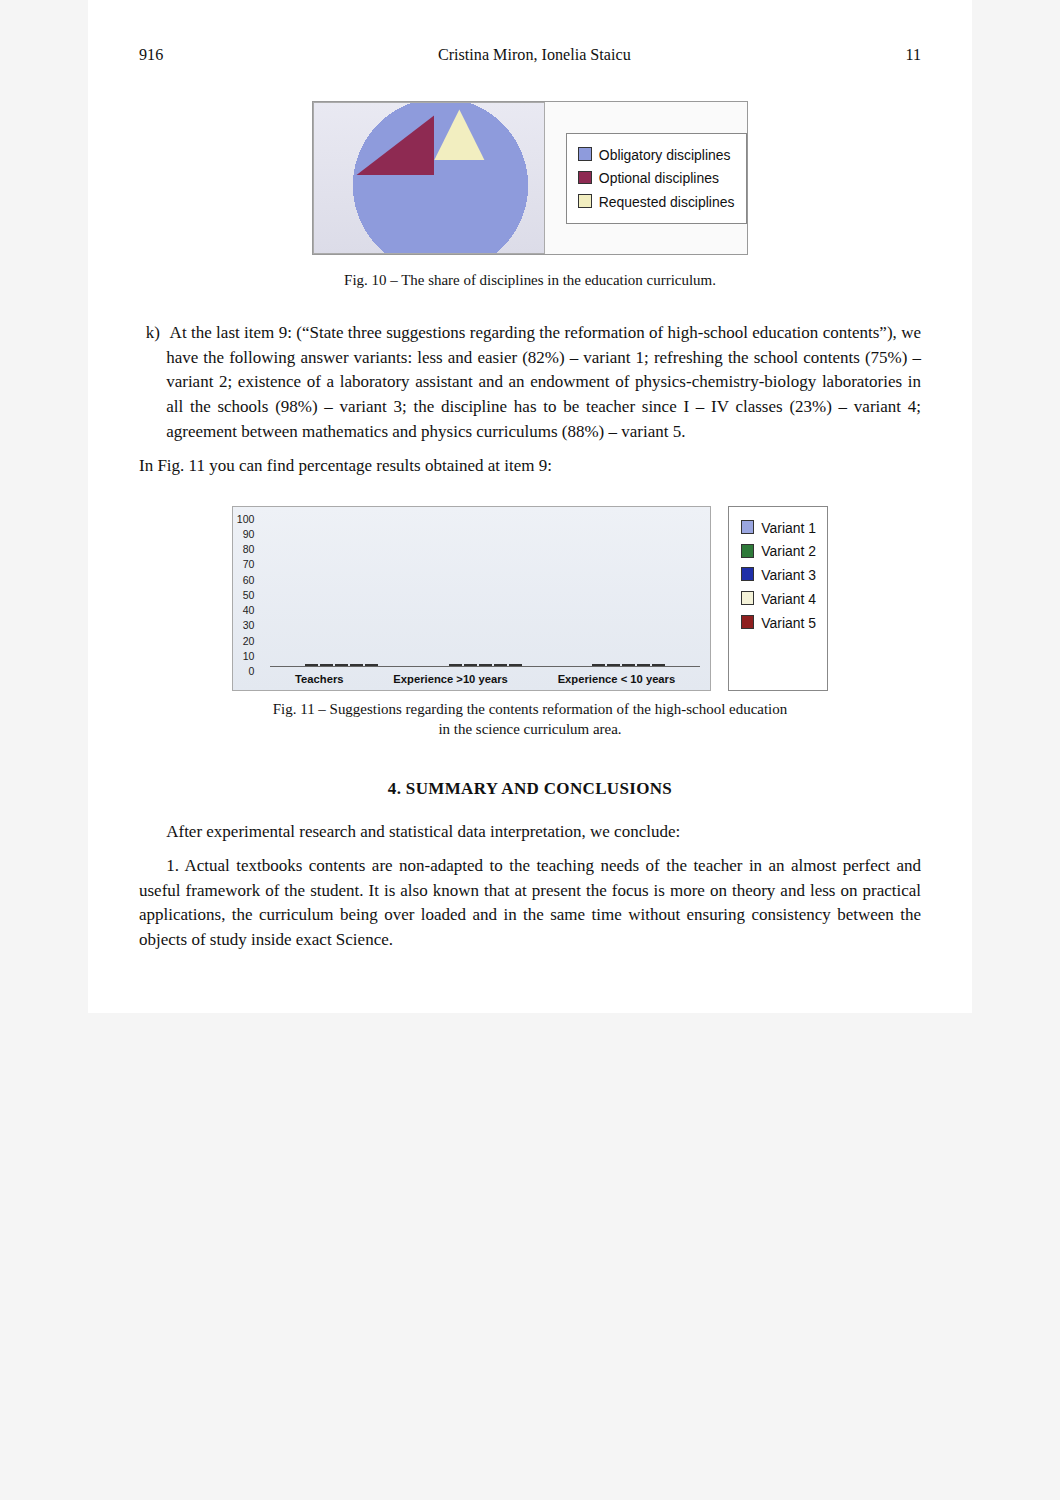916 Cristina Miron, Ionelia Staicu 11
Obligatory disciplines
Optional disciplines
Requested disciplines
Fig. 10 – The share of disciplines in the education curriculum.
k) At the last item 9: (“State three suggestions regarding the reformation of high-school education contents”), we have the following answer variants: less and easier (82%) – variant 1; refreshing the school contents (75%) – variant 2; existence of a laboratory assistant and an endowment of physics-chemistry-biology laboratories in all the schools (98%) – variant 3; the discipline has to be teacher since I – IV classes (23%) – variant 4; agreement between mathematics and physics curriculums (88%) – variant 5.
In Fig. 11 you can find percentage results obtained at item 9:
10090807060 50403020100
Teachers Experience >10 years Experience < 10 years
Variant 1
Variant 2
Variant 3
Variant 4
Variant 5
Fig. 11 – Suggestions regarding the contents reformation of the high-school education
in the science curriculum area.
4. SUMMARY AND CONCLUSIONS
After experimental research and statistical data interpretation, we conclude:
1. Actual textbooks contents are non-adapted to the teaching needs of the teacher in an almost perfect and useful framework of the student. It is also known that at present the focus is more on theory and less on practical applications, the curriculum being over loaded and in the same time without ensuring consistency between the objects of study inside exact Science.